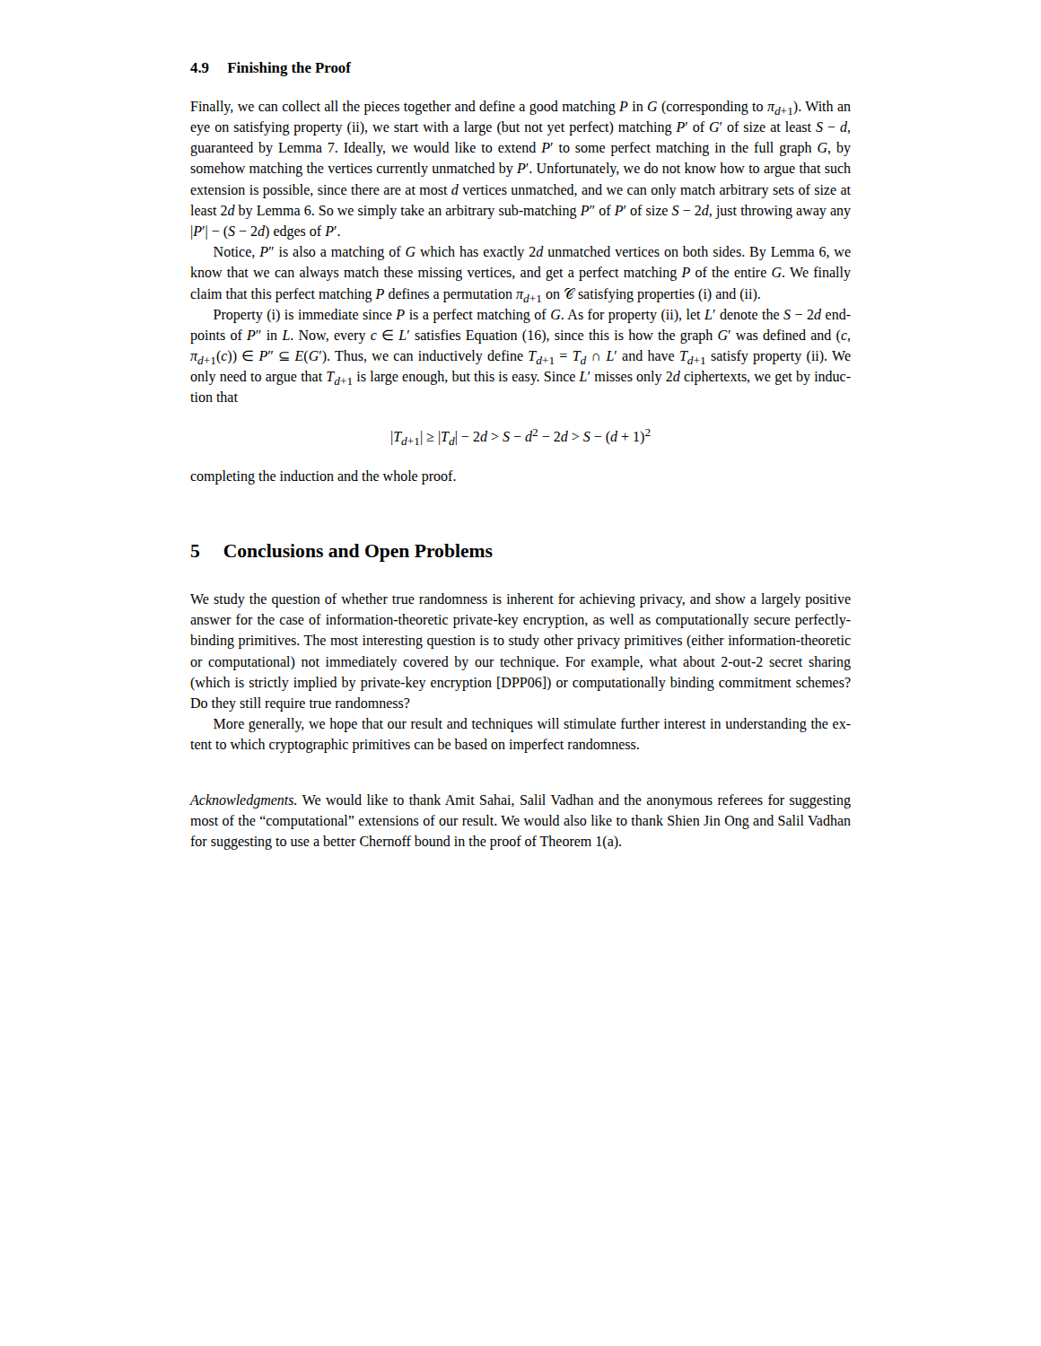4.9 Finishing the Proof
Finally, we can collect all the pieces together and define a good matching P in G (corresponding to πd+1). With an eye on satisfying property (ii), we start with a large (but not yet perfect) matching P′ of G′ of size at least S − d, guaranteed by Lemma 7. Ideally, we would like to extend P′ to some perfect matching in the full graph G, by somehow matching the vertices currently unmatched by P′. Unfortunately, we do not know how to argue that such extension is possible, since there are at most d vertices unmatched, and we can only match arbitrary sets of size at least 2d by Lemma 6. So we simply take an arbitrary sub-matching P″ of P′ of size S − 2d, just throwing away any |P′| − (S − 2d) edges of P′.
Notice, P″ is also a matching of G which has exactly 2d unmatched vertices on both sides. By Lemma 6, we know that we can always match these missing vertices, and get a perfect matching P of the entire G. We finally claim that this perfect matching P defines a permutation πd+1 on 𝒞 satisfying properties (i) and (ii).
Property (i) is immediate since P is a perfect matching of G. As for property (ii), let L′ denote the S − 2d endpoints of P″ in L. Now, every c ∈ L′ satisfies Equation (16), since this is how the graph G′ was defined and (c, πd+1(c)) ∈ P″ ⊆ E(G′). Thus, we can inductively define Td+1 = Td ∩ L′ and have Td+1 satisfy property (ii). We only need to argue that Td+1 is large enough, but this is easy. Since L′ misses only 2d ciphertexts, we get by induction that
|Td+1| ≥ |Td| − 2d > S − d2 − 2d > S − (d + 1)2
completing the induction and the whole proof.
5 Conclusions and Open Problems
We study the question of whether true randomness is inherent for achieving privacy, and show a largely positive answer for the case of information-theoretic private-key encryption, as well as computationally secure perfectly-binding primitives. The most interesting question is to study other privacy primitives (either information-theoretic or computational) not immediately covered by our technique. For example, what about 2-out-2 secret sharing (which is strictly implied by private-key encryption [DPP06]) or computationally binding commitment schemes? Do they still require true randomness?
More generally, we hope that our result and techniques will stimulate further interest in understanding the extent to which cryptographic primitives can be based on imperfect randomness.
Acknowledgments. We would like to thank Amit Sahai, Salil Vadhan and the anonymous referees for suggesting most of the “computational” extensions of our result. We would also like to thank Shien Jin Ong and Salil Vadhan for suggesting to use a better Chernoff bound in the proof of Theorem 1(a).